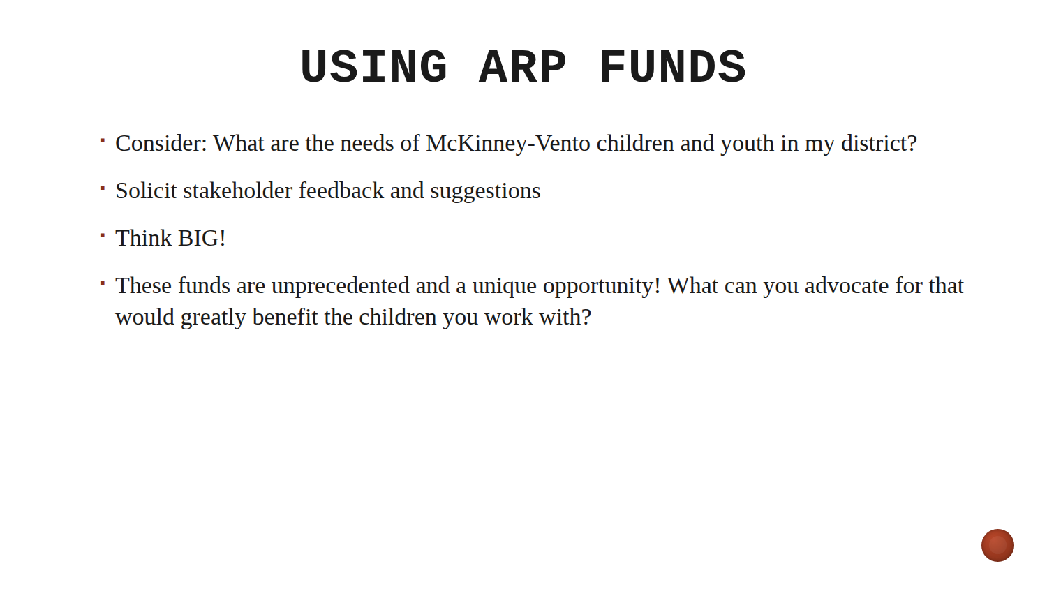Using ARP Funds
Consider: What are the needs of McKinney-Vento children and youth in my district?
Solicit stakeholder feedback and suggestions
Think BIG!
These funds are unprecedented and a unique opportunity! What can you advocate for that would greatly benefit the children you work with?